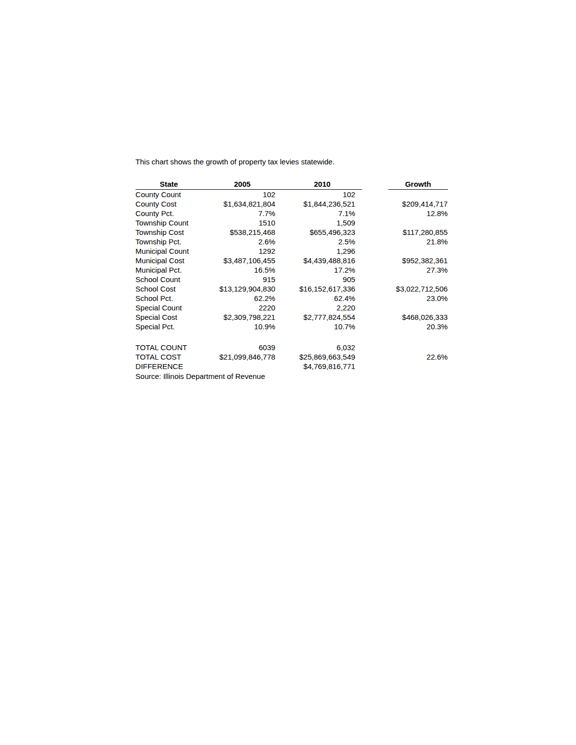This chart shows the growth of property tax levies statewide.
| State | 2005 | 2010 | | Growth |
| --- | --- | --- | --- | --- |
| County Count | 102 | 102 | | |
| County Cost | $1,634,821,804 | $1,844,236,521 | | $209,414,717 |
| County Pct. | 7.7% | 7.1% | | 12.8% |
| Township Count | 1510 | 1,509 | | |
| Township Cost | $538,215,468 | $655,496,323 | | $117,280,855 |
| Township Pct. | 2.6% | 2.5% | | 21.8% |
| Municipal Count | 1292 | 1,296 | | |
| Municipal Cost | $3,487,106,455 | $4,439,488,816 | | $952,382,361 |
| Municipal Pct. | 16.5% | 17.2% | | 27.3% |
| School Count | 915 | 905 | | |
| School Cost | $13,129,904,830 | $16,152,617,336 | | $3,022,712,506 |
| School Pct. | 62.2% | 62.4% | | 23.0% |
| Special Count | 2220 | 2,220 | | |
| Special Cost | $2,309,798,221 | $2,777,824,554 | | $468,026,333 |
| Special Pct. | 10.9% | 10.7% | | 20.3% |
| TOTAL COUNT | 6039 | 6,032 | | |
| TOTAL COST | $21,099,846,778 | $25,869,663,549 | | 22.6% |
| DIFFERENCE | | $4,769,816,771 | | |
Source: Illinois Department of Revenue